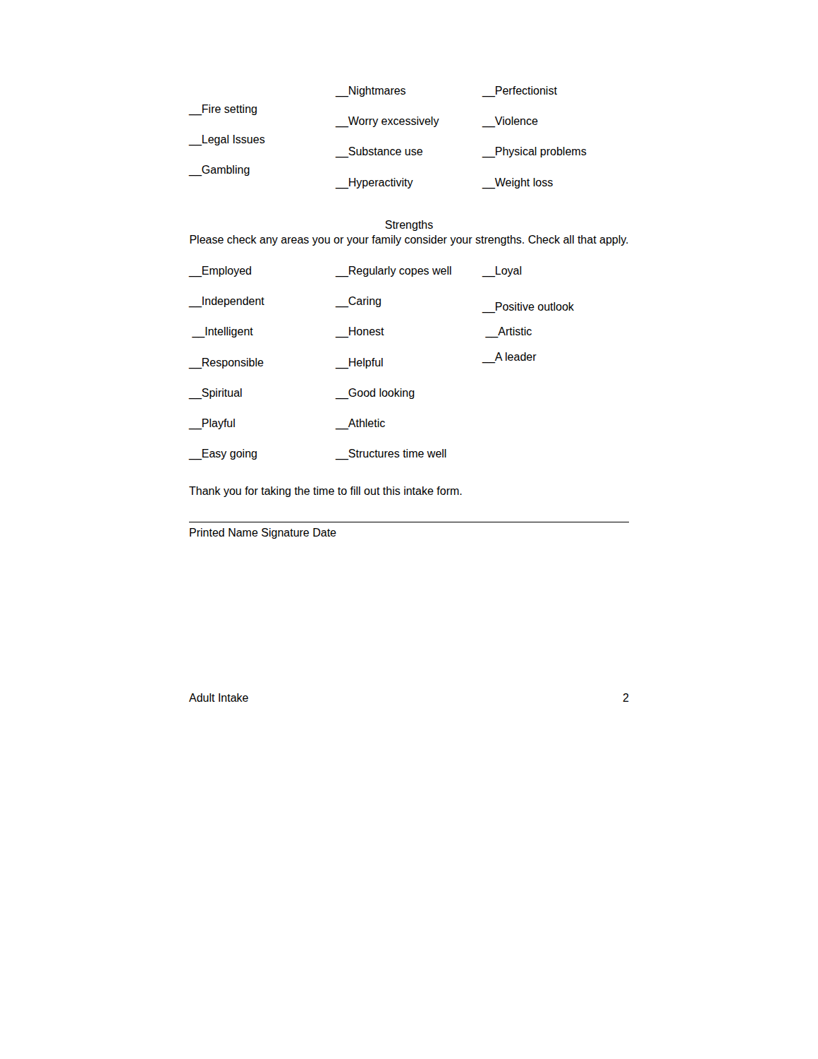__Fire setting
__Legal Issues
__Gambling
__Nightmares
__Worry excessively
__Substance use
__Hyperactivity
__Perfectionist
__Violence
__Physical problems
__Weight loss
Strengths
Please check any areas you or your family consider your strengths. Check all that apply.
__Employed
__Independent
__Intelligent
__Responsible
__Spiritual
__Playful
__Easy going
__Regularly copes well
__Caring
__Honest
__Helpful
__Good looking
__Athletic
__Structures time well
__Loyal
__Positive outlook
__Artistic
__A leader
Thank you for taking the time to fill out this intake form.
Printed Name Signature Date
Adult Intake
2